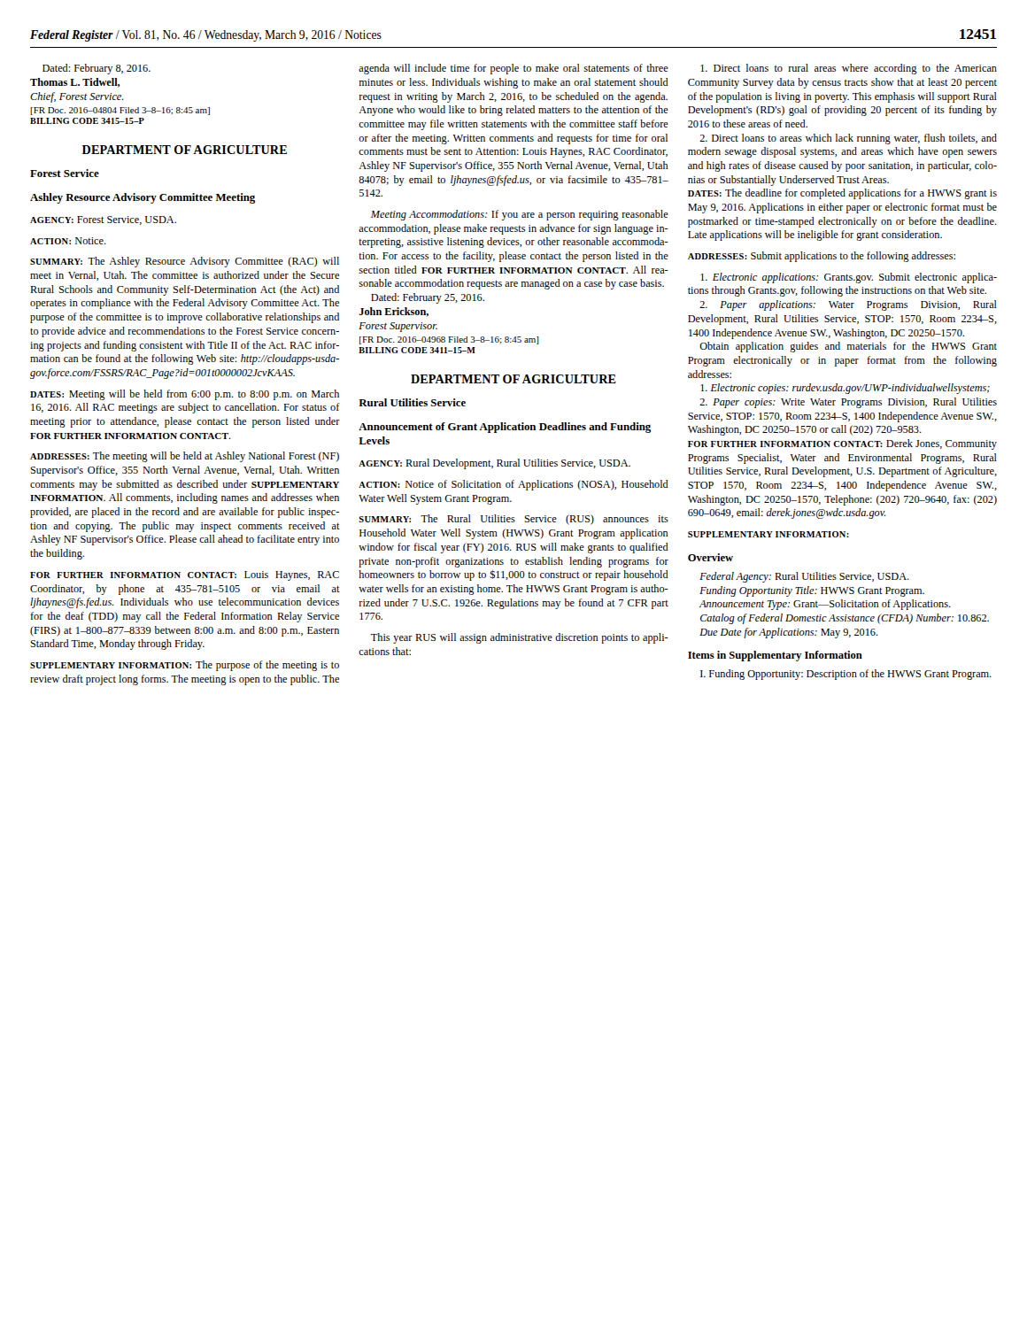Federal Register / Vol. 81, No. 46 / Wednesday, March 9, 2016 / Notices
12451
Dated: February 8, 2016.
Thomas L. Tidwell,
Chief, Forest Service.
[FR Doc. 2016–04804 Filed 3–8–16; 8:45 am]
BILLING CODE 3415–15–P
DEPARTMENT OF AGRICULTURE
Forest Service
Ashley Resource Advisory Committee Meeting
AGENCY: Forest Service, USDA.
ACTION: Notice.
SUMMARY: The Ashley Resource Advisory Committee (RAC) will meet in Vernal, Utah. The committee is authorized under the Secure Rural Schools and Community Self-Determination Act (the Act) and operates in compliance with the Federal Advisory Committee Act. The purpose of the committee is to improve collaborative relationships and to provide advice and recommendations to the Forest Service concerning projects and funding consistent with Title II of the Act. RAC information can be found at the following Web site: http://cloudapps-usda-gov.force.com/FSSRS/RAC_Page?id=001t0000002JcvKAAS.
DATES: Meeting will be held from 6:00 p.m. to 8:00 p.m. on March 16, 2016. All RAC meetings are subject to cancellation. For status of meeting prior to attendance, please contact the person listed under FOR FURTHER INFORMATION CONTACT.
ADDRESSES: The meeting will be held at Ashley National Forest (NF) Supervisor's Office, 355 North Vernal Avenue, Vernal, Utah. Written comments may be submitted as described under SUPPLEMENTARY INFORMATION. All comments, including names and addresses when provided, are placed in the record and are available for public inspection and copying. The public may inspect comments received at Ashley NF Supervisor's Office. Please call ahead to facilitate entry into the building.
FOR FURTHER INFORMATION CONTACT: Louis Haynes, RAC Coordinator, by phone at 435–781–5105 or via email at ljhaynes@fs.fed.us. Individuals who use telecommunication devices for the deaf (TDD) may call the Federal Information Relay Service (FIRS) at 1–800–877–8339 between 8:00 a.m. and 8:00 p.m., Eastern Standard Time, Monday through Friday.
SUPPLEMENTARY INFORMATION: The purpose of the meeting is to review draft project long forms. The meeting is open to the public. The agenda will include time for people to make oral statements of three minutes or less. Individuals wishing to make an oral statement should request in writing by March 2, 2016, to be scheduled on the agenda. Anyone who would like to bring related matters to the attention of the committee may file written statements with the committee staff before or after the meeting. Written comments and requests for time for oral comments must be sent to Attention: Louis Haynes, RAC Coordinator, Ashley NF Supervisor's Office, 355 North Vernal Avenue, Vernal, Utah 84078; by email to ljhaynes@fsfed.us, or via facsimile to 435–781–5142.
Meeting Accommodations: If you are a person requiring reasonable accommodation, please make requests in advance for sign language interpreting, assistive listening devices, or other reasonable accommodation. For access to the facility, please contact the person listed in the section titled FOR FURTHER INFORMATION CONTACT. All reasonable accommodation requests are managed on a case by case basis.
Dated: February 25, 2016.
John Erickson,
Forest Supervisor.
[FR Doc. 2016–04968 Filed 3–8–16; 8:45 am]
BILLING CODE 3411–15–M
DEPARTMENT OF AGRICULTURE
Rural Utilities Service
Announcement of Grant Application Deadlines and Funding Levels
AGENCY: Rural Development, Rural Utilities Service, USDA.
ACTION: Notice of Solicitation of Applications (NOSA), Household Water Well System Grant Program.
SUMMARY: The Rural Utilities Service (RUS) announces its Household Water Well System (HWWS) Grant Program application window for fiscal year (FY) 2016. RUS will make grants to qualified private non-profit organizations to establish lending programs for homeowners to borrow up to $11,000 to construct or repair household water wells for an existing home. The HWWS Grant Program is authorized under 7 U.S.C. 1926e. Regulations may be found at 7 CFR part 1776.
This year RUS will assign administrative discretion points to applications that:
1. Direct loans to rural areas where according to the American Community Survey data by census tracts show that at least 20 percent of the population is living in poverty. This emphasis will support Rural Development's (RD's) goal of providing 20 percent of its funding by 2016 to these areas of need.
2. Direct loans to areas which lack running water, flush toilets, and modern sewage disposal systems, and areas which have open sewers and high rates of disease caused by poor sanitation, in particular, colonias or Substantially Underserved Trust Areas.
DATES: The deadline for completed applications for a HWWS grant is May 9, 2016. Applications in either paper or electronic format must be postmarked or time-stamped electronically on or before the deadline. Late applications will be ineligible for grant consideration.
ADDRESSES: Submit applications to the following addresses:
1. Electronic applications: Grants.gov. Submit electronic applications through Grants.gov, following the instructions on that Web site.
2. Paper applications: Water Programs Division, Rural Development, Rural Utilities Service, STOP: 1570, Room 2234–S, 1400 Independence Avenue SW., Washington, DC 20250–1570.
Obtain application guides and materials for the HWWS Grant Program electronically or in paper format from the following addresses:
1. Electronic copies: rurdev.usda.gov/UWP-individualwellsystems;
2. Paper copies: Write Water Programs Division, Rural Utilities Service, STOP: 1570, Room 2234–S, 1400 Independence Avenue SW., Washington, DC 20250–1570 or call (202) 720–9583.
FOR FURTHER INFORMATION CONTACT: Derek Jones, Community Programs Specialist, Water and Environmental Programs, Rural Utilities Service, Rural Development, U.S. Department of Agriculture, STOP 1570, Room 2234–S, 1400 Independence Avenue SW., Washington, DC 20250–1570, Telephone: (202) 720–9640, fax: (202) 690–0649, email: derek.jones@wdc.usda.gov.
SUPPLEMENTARY INFORMATION:
Overview
Federal Agency: Rural Utilities Service, USDA.
Funding Opportunity Title: HWWS Grant Program.
Announcement Type: Grant—Solicitation of Applications.
Catalog of Federal Domestic Assistance (CFDA) Number: 10.862.
Due Date for Applications: May 9, 2016.
Items in Supplementary Information
I. Funding Opportunity: Description of the HWWS Grant Program.